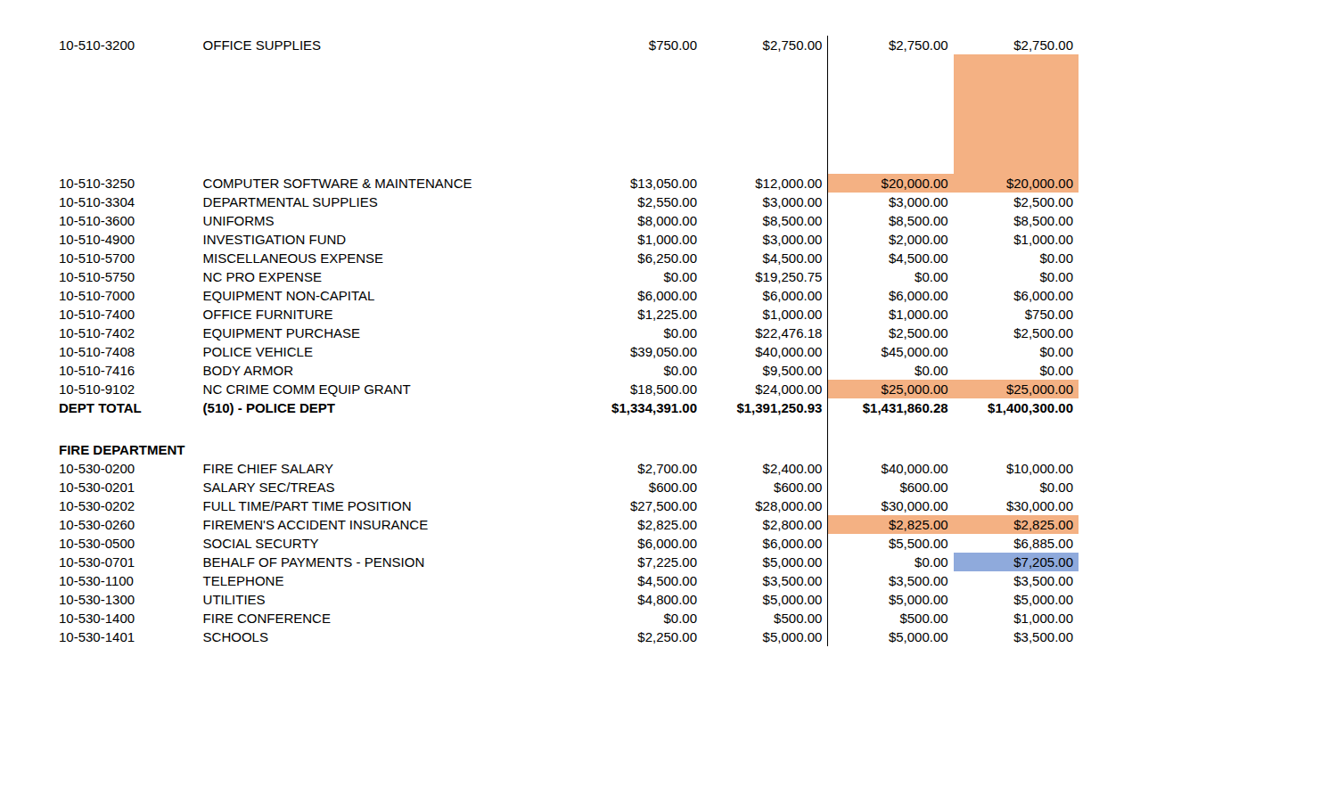| 10-510-3200 | OFFICE SUPPLIES | $750.00 | $2,750.00 | $2,750.00 | $2,750.00 |
| 10-510-3250 | COMPUTER SOFTWARE & MAINTENANCE | $13,050.00 | $12,000.00 | $20,000.00 | $20,000.00 |
| 10-510-3304 | DEPARTMENTAL SUPPLIES | $2,550.00 | $3,000.00 | $3,000.00 | $2,500.00 |
| 10-510-3600 | UNIFORMS | $8,000.00 | $8,500.00 | $8,500.00 | $8,500.00 |
| 10-510-4900 | INVESTIGATION FUND | $1,000.00 | $3,000.00 | $2,000.00 | $1,000.00 |
| 10-510-5700 | MISCELLANEOUS EXPENSE | $6,250.00 | $4,500.00 | $4,500.00 | $0.00 |
| 10-510-5750 | NC PRO EXPENSE | $0.00 | $19,250.75 | $0.00 | $0.00 |
| 10-510-7000 | EQUIPMENT NON-CAPITAL | $6,000.00 | $6,000.00 | $6,000.00 | $6,000.00 |
| 10-510-7400 | OFFICE FURNITURE | $1,225.00 | $1,000.00 | $1,000.00 | $750.00 |
| 10-510-7402 | EQUIPMENT PURCHASE | $0.00 | $22,476.18 | $2,500.00 | $2,500.00 |
| 10-510-7408 | POLICE VEHICLE | $39,050.00 | $40,000.00 | $45,000.00 | $0.00 |
| 10-510-7416 | BODY ARMOR | $0.00 | $9,500.00 | $0.00 | $0.00 |
| 10-510-9102 | NC CRIME COMM EQUIP GRANT | $18,500.00 | $24,000.00 | $25,000.00 | $25,000.00 |
| DEPT TOTAL | (510) - POLICE DEPT | $1,334,391.00 | $1,391,250.93 | $1,431,860.28 | $1,400,300.00 |
| FIRE DEPARTMENT | | | | | |
| 10-530-0200 | FIRE CHIEF SALARY | $2,700.00 | $2,400.00 | $40,000.00 | $10,000.00 |
| 10-530-0201 | SALARY SEC/TREAS | $600.00 | $600.00 | $600.00 | $0.00 |
| 10-530-0202 | FULL TIME/PART TIME POSITION | $27,500.00 | $28,000.00 | $30,000.00 | $30,000.00 |
| 10-530-0260 | FIREMEN'S ACCIDENT INSURANCE | $2,825.00 | $2,800.00 | $2,825.00 | $2,825.00 |
| 10-530-0500 | SOCIAL SECURTY | $6,000.00 | $6,000.00 | $5,500.00 | $6,885.00 |
| 10-530-0701 | BEHALF OF PAYMENTS - PENSION | $7,225.00 | $5,000.00 | $0.00 | $7,205.00 |
| 10-530-1100 | TELEPHONE | $4,500.00 | $3,500.00 | $3,500.00 | $3,500.00 |
| 10-530-1300 | UTILITIES | $4,800.00 | $5,000.00 | $5,000.00 | $5,000.00 |
| 10-530-1400 | FIRE CONFERENCE | $0.00 | $500.00 | $500.00 | $1,000.00 |
| 10-530-1401 | SCHOOLS | $2,250.00 | $5,000.00 | $5,000.00 | $3,500.00 |